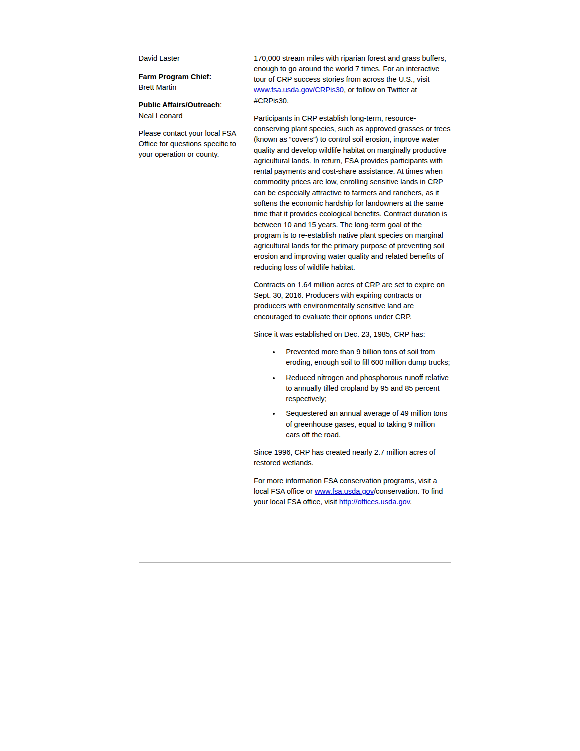David Laster
Farm Program Chief:
Brett Martin
Public Affairs/Outreach:
Neal Leonard
Please contact your local FSA Office for questions specific to your operation or county.
170,000 stream miles with riparian forest and grass buffers, enough to go around the world 7 times. For an interactive tour of CRP success stories from across the U.S., visit www.fsa.usda.gov/CRPis30, or follow on Twitter at #CRPis30.
Participants in CRP establish long-term, resource-conserving plant species, such as approved grasses or trees (known as “covers”) to control soil erosion, improve water quality and develop wildlife habitat on marginally productive agricultural lands. In return, FSA provides participants with rental payments and cost-share assistance. At times when commodity prices are low, enrolling sensitive lands in CRP can be especially attractive to farmers and ranchers, as it softens the economic hardship for landowners at the same time that it provides ecological benefits. Contract duration is between 10 and 15 years. The long-term goal of the program is to re-establish native plant species on marginal agricultural lands for the primary purpose of preventing soil erosion and improving water quality and related benefits of reducing loss of wildlife habitat.
Contracts on 1.64 million acres of CRP are set to expire on Sept. 30, 2016. Producers with expiring contracts or producers with environmentally sensitive land are encouraged to evaluate their options under CRP.
Since it was established on Dec. 23, 1985, CRP has:
Prevented more than 9 billion tons of soil from eroding, enough soil to fill 600 million dump trucks;
Reduced nitrogen and phosphorous runoff relative to annually tilled cropland by 95 and 85 percent respectively;
Sequestered an annual average of 49 million tons of greenhouse gases, equal to taking 9 million cars off the road.
Since 1996, CRP has created nearly 2.7 million acres of restored wetlands.
For more information FSA conservation programs, visit a local FSA office or www.fsa.usda.gov/conservation. To find your local FSA office, visit http://offices.usda.gov.